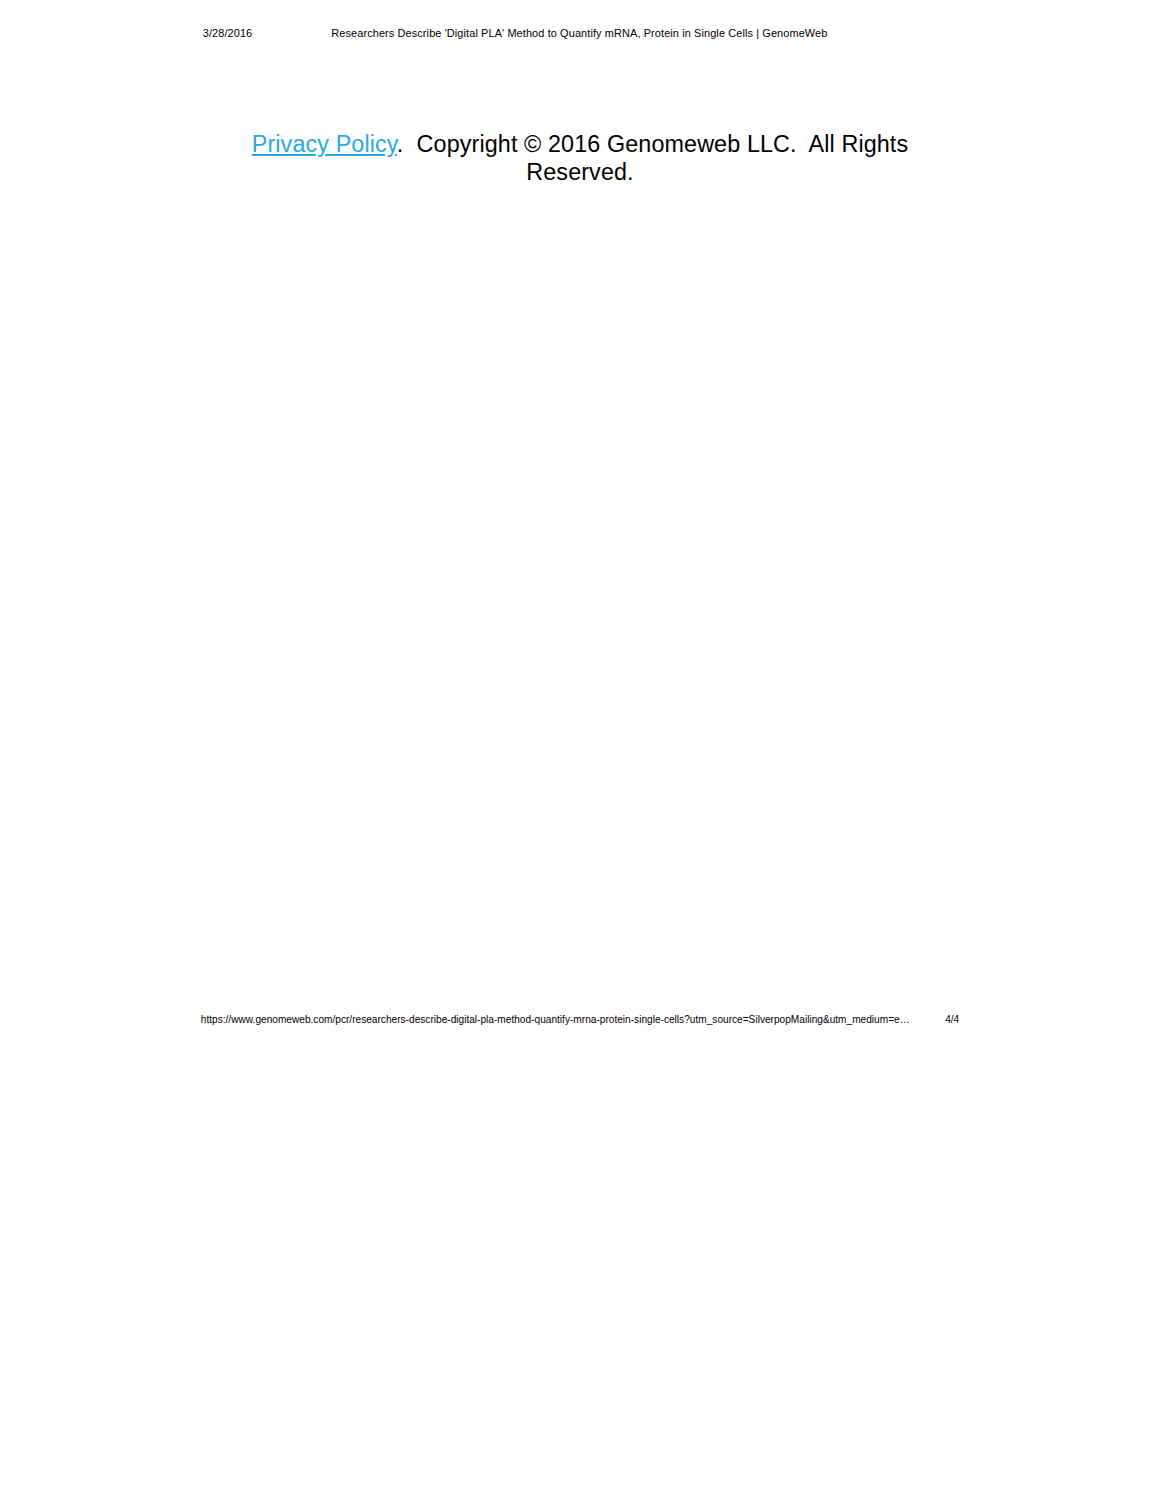3/28/2016 Researchers Describe 'Digital PLA' Method to Quantify mRNA, Protein in Single Cells | GenomeWeb
Privacy Policy. Copyright © 2016 Genomeweb LLC. All Rights Reserved.
https://www.genomeweb.com/pcr/researchers-describe-digital-pla-method-quantify-mrna-protein-single-cells?utm_source=SilverpopMailing&utm_medium=e… 4/4